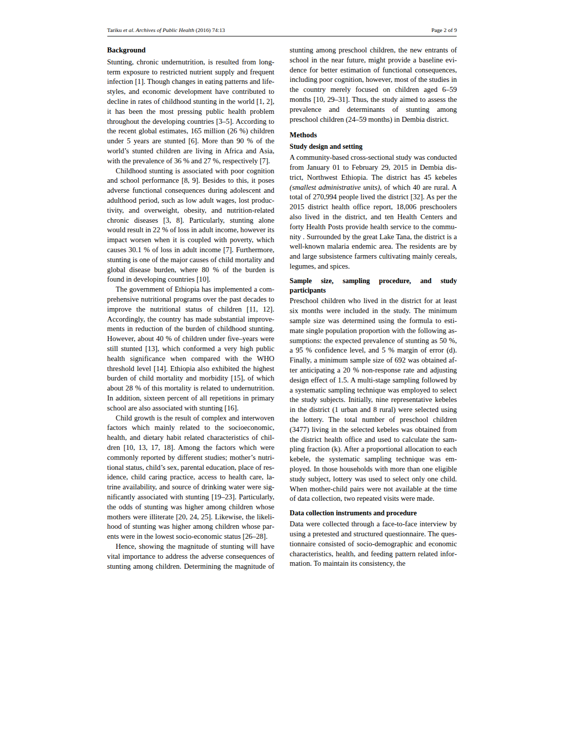Tariku et al. Archives of Public Health (2016) 74:13
Page 2 of 9
Background
Stunting, chronic undernutrition, is resulted from long-term exposure to restricted nutrient supply and frequent infection [1]. Though changes in eating patterns and lifestyles, and economic development have contributed to decline in rates of childhood stunting in the world [1, 2], it has been the most pressing public health problem throughout the developing countries [3–5]. According to the recent global estimates, 165 million (26 %) children under 5 years are stunted [6]. More than 90 % of the world’s stunted children are living in Africa and Asia, with the prevalence of 36 % and 27 %, respectively [7].
Childhood stunting is associated with poor cognition and school performance [8, 9]. Besides to this, it poses adverse functional consequences during adolescent and adulthood period, such as low adult wages, lost productivity, and overweight, obesity, and nutrition-related chronic diseases [3, 8]. Particularly, stunting alone would result in 22 % of loss in adult income, however its impact worsen when it is coupled with poverty, which causes 30.1 % of loss in adult income [7]. Furthermore, stunting is one of the major causes of child mortality and global disease burden, where 80 % of the burden is found in developing countries [10].
The government of Ethiopia has implemented a comprehensive nutritional programs over the past decades to improve the nutritional status of children [11, 12]. Accordingly, the country has made substantial improvements in reduction of the burden of childhood stunting. However, about 40 % of children under five–years were still stunted [13], which conformed a very high public health significance when compared with the WHO threshold level [14]. Ethiopia also exhibited the highest burden of child mortality and morbidity [15], of which about 28 % of this mortality is related to undernutrition. In addition, sixteen percent of all repetitions in primary school are also associated with stunting [16].
Child growth is the result of complex and interwoven factors which mainly related to the socioeconomic, health, and dietary habit related characteristics of children [10, 13, 17, 18]. Among the factors which were commonly reported by different studies; mother’s nutritional status, child’s sex, parental education, place of residence, child caring practice, access to health care, latrine availability, and source of drinking water were significantly associated with stunting [19–23]. Particularly, the odds of stunting was higher among children whose mothers were illiterate [20, 24, 25]. Likewise, the likelihood of stunting was higher among children whose parents were in the lowest socio-economic status [26–28].
Hence, showing the magnitude of stunting will have vital importance to address the adverse consequences of stunting among children. Determining the magnitude of stunting among preschool children, the new entrants of school in the near future, might provide a baseline evidence for better estimation of functional consequences, including poor cognition, however, most of the studies in the country merely focused on children aged 6–59 months [10, 29–31]. Thus, the study aimed to assess the prevalence and determinants of stunting among preschool children (24–59 months) in Dembia district.
Methods
Study design and setting
A community-based cross-sectional study was conducted from January 01 to February 29, 2015 in Dembia district, Northwest Ethiopia. The district has 45 kebeles (smallest administrative units), of which 40 are rural. A total of 270,994 people lived the district [32]. As per the 2015 district health office report, 18,006 preschoolers also lived in the district, and ten Health Centers and forty Health Posts provide health service to the community . Surrounded by the great Lake Tana, the district is a well-known malaria endemic area. The residents are by and large subsistence farmers cultivating mainly cereals, legumes, and spices.
Sample size, sampling procedure, and study participants
Preschool children who lived in the district for at least six months were included in the study. The minimum sample size was determined using the formula to estimate single population proportion with the following assumptions: the expected prevalence of stunting as 50 %, a 95 % confidence level, and 5 % margin of error (d). Finally, a minimum sample size of 692 was obtained after anticipating a 20 % non-response rate and adjusting design effect of 1.5. A multi-stage sampling followed by a systematic sampling technique was employed to select the study subjects. Initially, nine representative kebeles in the district (1 urban and 8 rural) were selected using the lottery. The total number of preschool children (3477) living in the selected kebeles was obtained from the district health office and used to calculate the sampling fraction (k). After a proportional allocation to each kebele, the systematic sampling technique was employed. In those households with more than one eligible study subject, lottery was used to select only one child. When mother-child pairs were not available at the time of data collection, two repeated visits were made.
Data collection instruments and procedure
Data were collected through a face-to-face interview by using a pretested and structured questionnaire. The questionnaire consisted of socio-demographic and economic characteristics, health, and feeding pattern related information. To maintain its consistency, the